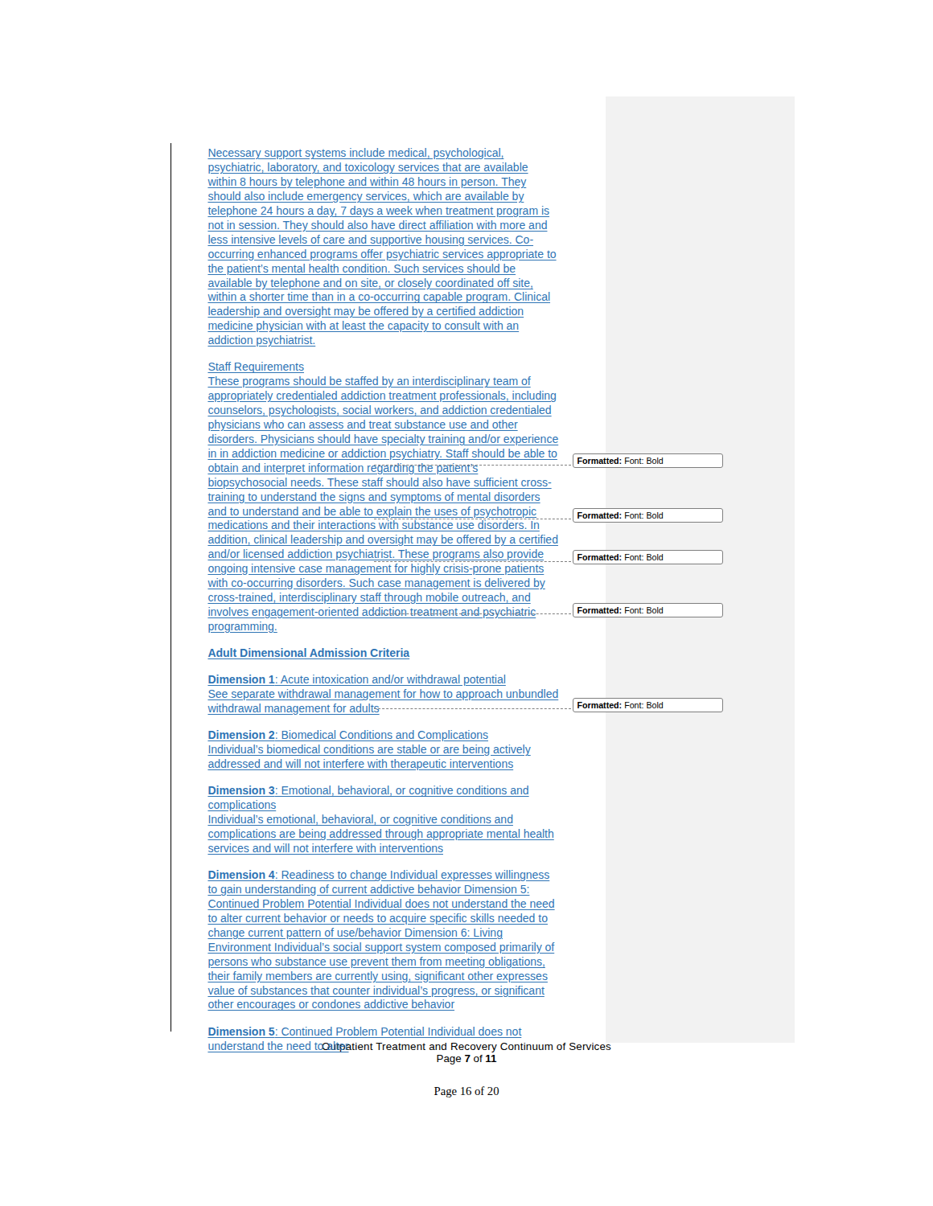Necessary support systems include medical, psychological, psychiatric, laboratory, and toxicology services that are available within 8 hours by telephone and within 48 hours in person. They should also include emergency services, which are available by telephone 24 hours a day, 7 days a week when treatment program is not in session. They should also have direct affiliation with more and less intensive levels of care and supportive housing services. Co-occurring enhanced programs offer psychiatric services appropriate to the patient’s mental health condition. Such services should be available by telephone and on site, or closely coordinated off site, within a shorter time than in a co-occurring capable program. Clinical leadership and oversight may be offered by a certified addiction medicine physician with at least the capacity to consult with an addiction psychiatrist.
Staff Requirements
These programs should be staffed by an interdisciplinary team of appropriately credentialed addiction treatment professionals, including counselors, psychologists, social workers, and addiction credentialed physicians who can assess and treat substance use and other disorders. Physicians should have specialty training and/or experience in in addiction medicine or addiction psychiatry. Staff should be able to obtain and interpret information regarding the patient’s biopsychosocial needs. These staff should also have sufficient cross-training to understand the signs and symptoms of mental disorders and to understand and be able to explain the uses of psychotropic medications and their interactions with substance use disorders. In addition, clinical leadership and oversight may be offered by a certified and/or licensed addiction psychiatrist. These programs also provide ongoing intensive case management for highly crisis-prone patients with co-occurring disorders. Such case management is delivered by cross-trained, interdisciplinary staff through mobile outreach, and involves engagement-oriented addiction treatment and psychiatric programming.
Adult Dimensional Admission Criteria
Dimension 1: Acute intoxication and/or withdrawal potential
See separate withdrawal management for how to approach unbundled withdrawal management for adults
Dimension 2: Biomedical Conditions and Complications
Individual’s biomedical conditions are stable or are being actively addressed and will not interfere with therapeutic interventions
Dimension 3: Emotional, behavioral, or cognitive conditions and complications
Individual’s emotional, behavioral, or cognitive conditions and complications are being addressed through appropriate mental health services and will not interfere with interventions
Dimension 4: Readiness to change Individual expresses willingness to gain understanding of current addictive behavior Dimension 5: Continued Problem Potential Individual does not understand the need to alter current behavior or needs to acquire specific skills needed to change current pattern of use/behavior Dimension 6: Living Environment Individual’s social support system composed primarily of persons who substance use prevent them from meeting obligations, their family members are currently using, significant other expresses value of substances that counter individual’s progress, or significant other encourages or condones addictive behavior
Dimension 5: Continued Problem Potential Individual does not understand the need to alter
Formatted: Font: Bold
Formatted: Font: Bold
Formatted: Font: Bold
Formatted: Font: Bold
Formatted: Font: Bold
Outpatient Treatment and Recovery Continuum of Services
Page 7 of 11
Page 16 of 20